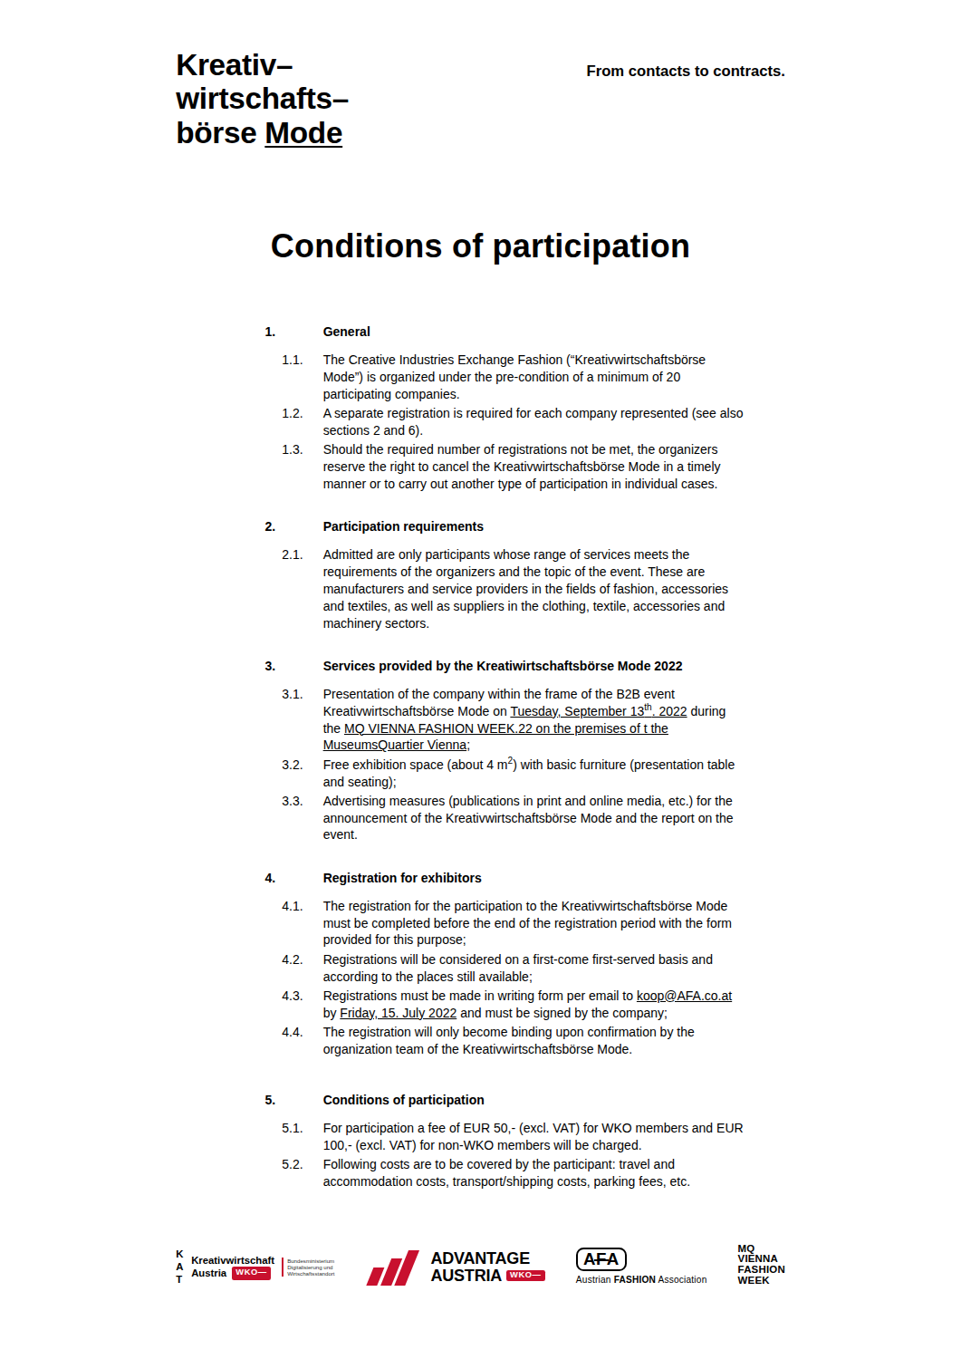Kreativ–
wirtschafts–
börse Mode
From contacts to contracts.
Conditions of participation
1. General
1.1.
The Creative Industries Exchange Fashion (“Kreativwirtschaftsbörse Mode”) is organized under the pre-condition of a minimum of 20 participating companies.
1.2.
A separate registration is required for each company represented (see also sections 2 and 6).
1.3.
Should the required number of registrations not be met, the organizers reserve the right to cancel the Kreativwirtschaftsbörse Mode in a timely manner or to carry out another type of participation in individual cases.
2. Participation requirements
2.1.
Admitted are only participants whose range of services meets the requirements of the organizers and the topic of the event. These are manufacturers and service providers in the fields of fashion, accessories and textiles, as well as suppliers in the clothing, textile, accessories and machinery sectors.
3. Services provided by the Kreatiwirtschaftsbörse Mode 2022
3.1.
Presentation of the company within the frame of the B2B event Kreativwirtschaftsbörse Mode on Tuesday, September 13th. 2022 during the MQ VIENNA FASHION WEEK.22 on the premises of t the MuseumsQuartier Vienna;
3.2.
Free exhibition space (about 4 m2) with basic furniture (presentation table and seating);
3.3.
Advertising measures (publications in print and online media, etc.) for the announcement of the Kreativwirtschaftsbörse Mode and the report on the event.
4. Registration for exhibitors
4.1.
The registration for the participation to the Kreativwirtschaftsbörse Mode must be completed before the end of the registration period with the form provided for this purpose;
4.2.
Registrations will be considered on a first-come first-served basis and according to the places still available;
4.3.
Registrations must be made in writing form per email to koop@AFA.co.at by Friday, 15. July 2022 and must be signed by the company;
4.4.
The registration will only become binding upon confirmation by the organization team of the Kreativwirtschaftsbörse Mode.
5. Conditions of participation
5.1.
For participation a fee of EUR 50,- (excl. VAT) for WKO members and EUR 100,- (excl. VAT) for non-WKO members will be charged.
5.2.
Following costs are to be covered by the participant: travel and accommodation costs, transport/shipping costs, parking fees, etc.
K
A
T
Kreativwirtschaft
Austria WKO—
Bundesministerium
Digitalisierung und
Wirtschaftsstandort
ADVANTAGE
AUSTRIA WKO—
AFA
Austrian FASHION Association
MQ
VIENNA
FASHION
WEEK